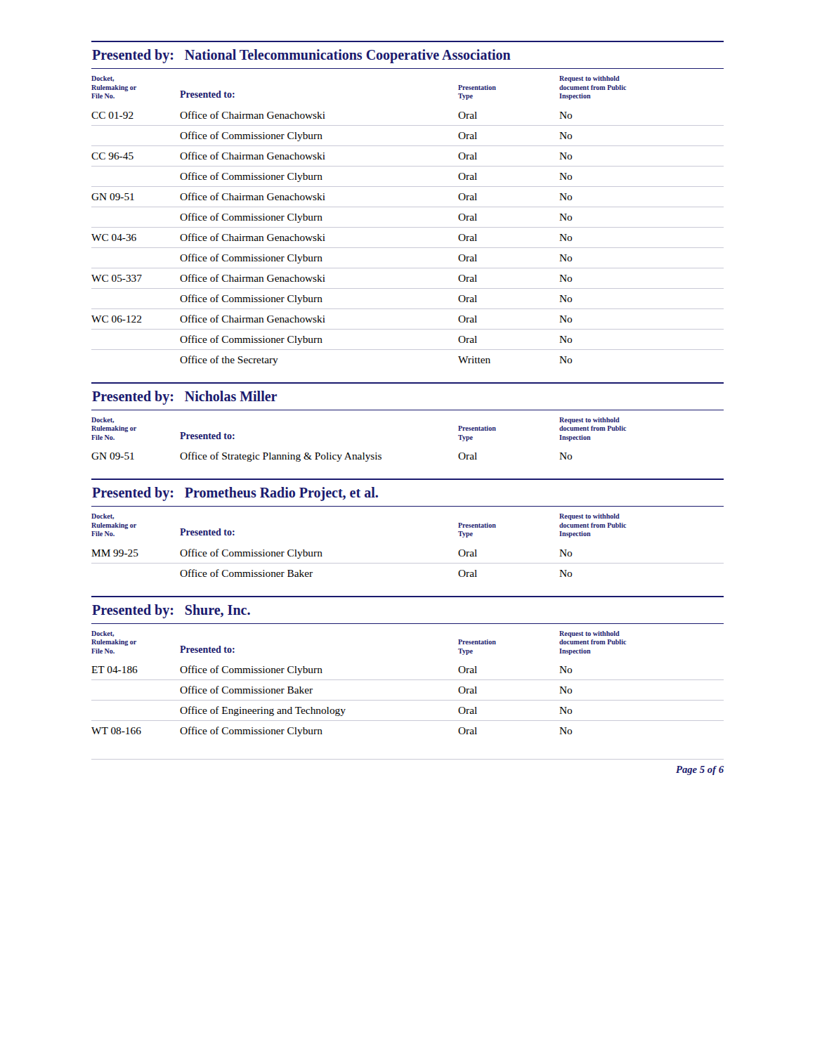| Presented by: | National Telecommunications Cooperative Association |
| Docket, Rulemaking or File No. | Presented to: | Presentation Type | Request to withhold document from Public Inspection |
| --- | --- | --- | --- |
| CC 01-92 | Office of Chairman Genachowski | Oral | No |
| | Office of Commissioner Clyburn | Oral | No |
| CC 96-45 | Office of Chairman Genachowski | Oral | No |
| | Office of Commissioner Clyburn | Oral | No |
| GN 09-51 | Office of Chairman Genachowski | Oral | No |
| | Office of Commissioner Clyburn | Oral | No |
| WC 04-36 | Office of Chairman Genachowski | Oral | No |
| | Office of Commissioner Clyburn | Oral | No |
| WC 05-337 | Office of Chairman Genachowski | Oral | No |
| | Office of Commissioner Clyburn | Oral | No |
| WC 06-122 | Office of Chairman Genachowski | Oral | No |
| | Office of Commissioner Clyburn | Oral | No |
| | Office of the Secretary | Written | No |
| Presented by: | Nicholas Miller |
| Docket, Rulemaking or File No. | Presented to: | Presentation Type | Request to withhold document from Public Inspection |
| --- | --- | --- | --- |
| GN 09-51 | Office of Strategic Planning & Policy Analysis | Oral | No |
| Presented by: | Prometheus Radio Project, et al. |
| Docket, Rulemaking or File No. | Presented to: | Presentation Type | Request to withhold document from Public Inspection |
| --- | --- | --- | --- |
| MM 99-25 | Office of Commissioner Clyburn | Oral | No |
| | Office of Commissioner Baker | Oral | No |
| Presented by: | Shure, Inc. |
| Docket, Rulemaking or File No. | Presented to: | Presentation Type | Request to withhold document from Public Inspection |
| --- | --- | --- | --- |
| ET 04-186 | Office of Commissioner Clyburn | Oral | No |
| | Office of Commissioner Baker | Oral | No |
| | Office of Engineering and Technology | Oral | No |
| WT 08-166 | Office of Commissioner Clyburn | Oral | No |
Page 5 of 6